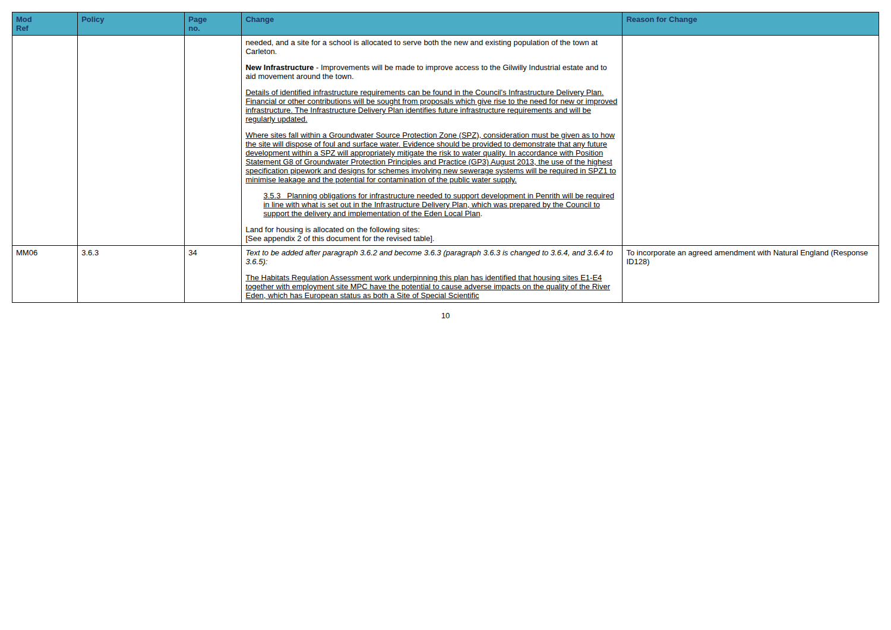| Mod Ref | Policy | Page no. | Change | Reason for Change |
| --- | --- | --- | --- | --- |
| | | | needed, and a site for a school is allocated to serve both the new and existing population of the town at Carleton. New Infrastructure - Improvements will be made to improve access to the Gilwilly Industrial estate and to aid movement around the town. Details of identified infrastructure requirements can be found in the Council's Infrastructure Delivery Plan. Financial or other contributions will be sought from proposals which give rise to the need for new or improved infrastructure. The Infrastructure Delivery Plan identifies future infrastructure requirements and will be regularly updated. Where sites fall within a Groundwater Source Protection Zone (SPZ), consideration must be given as to how the site will dispose of foul and surface water. Evidence should be provided to demonstrate that any future development within a SPZ will appropriately mitigate the risk to water quality. In accordance with Position Statement G8 of Groundwater Protection Principles and Practice (GP3) August 2013, the use of the highest specification pipework and designs for schemes involving new sewerage systems will be required in SPZ1 to minimise leakage and the potential for contamination of the public water supply. 3.5.3 Planning obligations for infrastructure needed to support development in Penrith will be required in line with what is set out in the Infrastructure Delivery Plan, which was prepared by the Council to support the delivery and implementation of the Eden Local Plan . Land for housing is allocated on the following sites: [See appendix 2 of this document for the revised table]. | |
| MM06 | 3.6.3 | 34 | Text to be added after paragraph 3.6.2 and become 3.6.3 (paragraph 3.6.3 is changed to 3.6.4, and 3.6.4 to 3.6.5): The Habitats Regulation Assessment work underpinning this plan has identified that housing sites E1-E4 together with employment site MPC have the potential to cause adverse impacts on the quality of the River Eden, which has European status as both a Site of Special Scientific | To incorporate an agreed amendment with Natural England (Response ID128) |
10